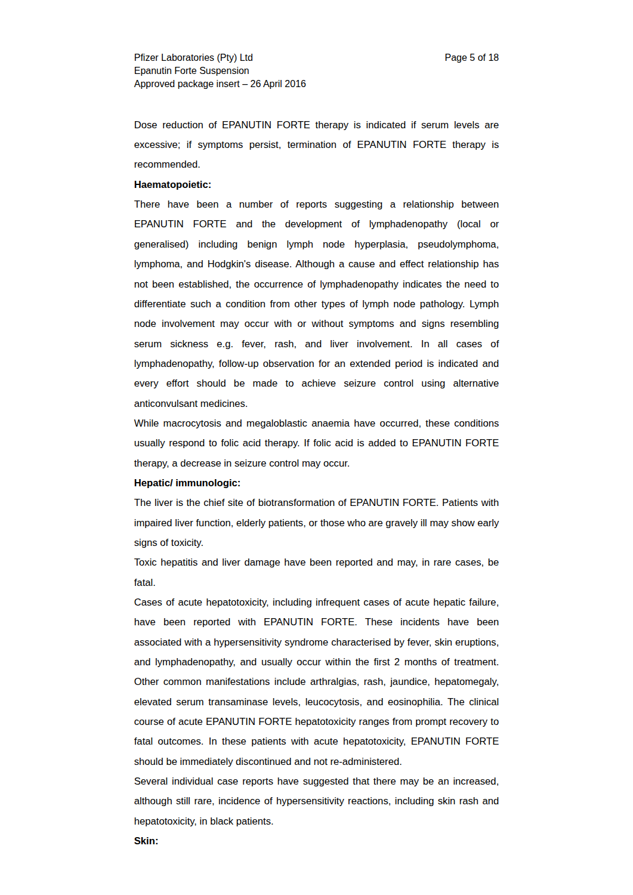Pfizer Laboratories (Pty) Ltd
Epanutin Forte Suspension
Approved package insert – 26 April 2016
Page 5 of 18
Dose reduction of EPANUTIN FORTE therapy is indicated if serum levels are excessive; if symptoms persist, termination of EPANUTIN FORTE therapy is recommended.
Haematopoietic:
There have been a number of reports suggesting a relationship between EPANUTIN FORTE and the development of lymphadenopathy (local or generalised) including benign lymph node hyperplasia, pseudolymphoma, lymphoma, and Hodgkin's disease. Although a cause and effect relationship has not been established, the occurrence of lymphadenopathy indicates the need to differentiate such a condition from other types of lymph node pathology. Lymph node involvement may occur with or without symptoms and signs resembling serum sickness e.g. fever, rash, and liver involvement. In all cases of lymphadenopathy, follow-up observation for an extended period is indicated and every effort should be made to achieve seizure control using alternative anticonvulsant medicines.
While macrocytosis and megaloblastic anaemia have occurred, these conditions usually respond to folic acid therapy. If folic acid is added to EPANUTIN FORTE therapy, a decrease in seizure control may occur.
Hepatic/ immunologic:
The liver is the chief site of biotransformation of EPANUTIN FORTE. Patients with impaired liver function, elderly patients, or those who are gravely ill may show early signs of toxicity.
Toxic hepatitis and liver damage have been reported and may, in rare cases, be fatal.
Cases of acute hepatotoxicity, including infrequent cases of acute hepatic failure, have been reported with EPANUTIN FORTE. These incidents have been associated with a hypersensitivity syndrome characterised by fever, skin eruptions, and lymphadenopathy, and usually occur within the first 2 months of treatment. Other common manifestations include arthralgias, rash, jaundice, hepatomegaly, elevated serum transaminase levels, leucocytosis, and eosinophilia. The clinical course of acute EPANUTIN FORTE hepatotoxicity ranges from prompt recovery to fatal outcomes. In these patients with acute hepatotoxicity, EPANUTIN FORTE should be immediately discontinued and not re-administered.
Several individual case reports have suggested that there may be an increased, although still rare, incidence of hypersensitivity reactions, including skin rash and hepatotoxicity, in black patients.
Skin: